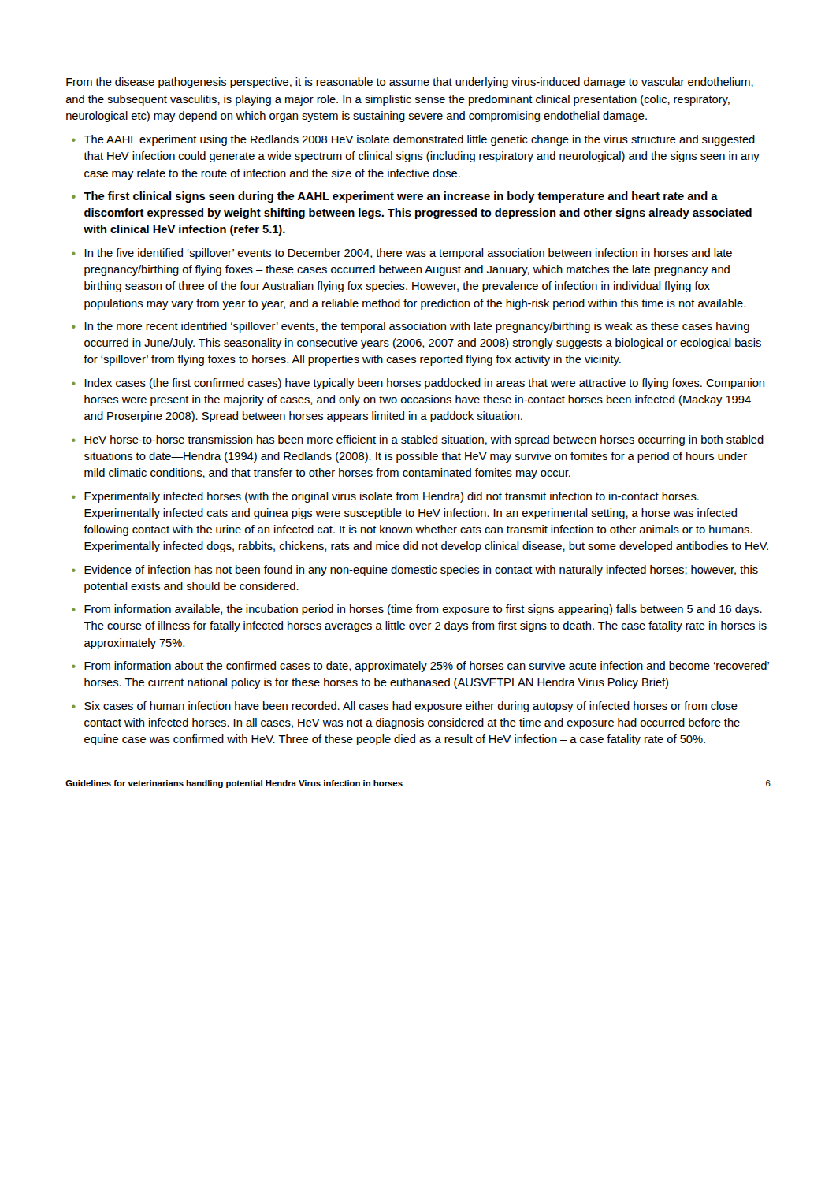From the disease pathogenesis perspective, it is reasonable to assume that underlying virus-induced damage to vascular endothelium, and the subsequent vasculitis, is playing a major role. In a simplistic sense the predominant clinical presentation (colic, respiratory, neurological etc) may depend on which organ system is sustaining severe and compromising endothelial damage.
The AAHL experiment using the Redlands 2008 HeV isolate demonstrated little genetic change in the virus structure and suggested that HeV infection could generate a wide spectrum of clinical signs (including respiratory and neurological) and the signs seen in any case may relate to the route of infection and the size of the infective dose.
The first clinical signs seen during the AAHL experiment were an increase in body temperature and heart rate and a discomfort expressed by weight shifting between legs. This progressed to depression and other signs already associated with clinical HeV infection (refer 5.1).
In the five identified ‘spillover’ events to December 2004, there was a temporal association between infection in horses and late pregnancy/birthing of flying foxes – these cases occurred between August and January, which matches the late pregnancy and birthing season of three of the four Australian flying fox species. However, the prevalence of infection in individual flying fox populations may vary from year to year, and a reliable method for prediction of the high-risk period within this time is not available.
In the more recent identified ‘spillover’ events, the temporal association with late pregnancy/birthing is weak as these cases having occurred in June/July. This seasonality in consecutive years (2006, 2007 and 2008) strongly suggests a biological or ecological basis for ‘spillover’ from flying foxes to horses. All properties with cases reported flying fox activity in the vicinity.
Index cases (the first confirmed cases) have typically been horses paddocked in areas that were attractive to flying foxes. Companion horses were present in the majority of cases, and only on two occasions have these in-contact horses been infected (Mackay 1994 and Proserpine 2008). Spread between horses appears limited in a paddock situation.
HeV horse-to-horse transmission has been more efficient in a stabled situation, with spread between horses occurring in both stabled situations to date—Hendra (1994) and Redlands (2008). It is possible that HeV may survive on fomites for a period of hours under mild climatic conditions, and that transfer to other horses from contaminated fomites may occur.
Experimentally infected horses (with the original virus isolate from Hendra) did not transmit infection to in-contact horses. Experimentally infected cats and guinea pigs were susceptible to HeV infection. In an experimental setting, a horse was infected following contact with the urine of an infected cat. It is not known whether cats can transmit infection to other animals or to humans. Experimentally infected dogs, rabbits, chickens, rats and mice did not develop clinical disease, but some developed antibodies to HeV.
Evidence of infection has not been found in any non-equine domestic species in contact with naturally infected horses; however, this potential exists and should be considered.
From information available, the incubation period in horses (time from exposure to first signs appearing) falls between 5 and 16 days. The course of illness for fatally infected horses averages a little over 2 days from first signs to death. The case fatality rate in horses is approximately 75%.
From information about the confirmed cases to date, approximately 25% of horses can survive acute infection and become ‘recovered’ horses. The current national policy is for these horses to be euthanased (AUSVETPLAN Hendra Virus Policy Brief)
Six cases of human infection have been recorded. All cases had exposure either during autopsy of infected horses or from close contact with infected horses. In all cases, HeV was not a diagnosis considered at the time and exposure had occurred before the equine case was confirmed with HeV. Three of these people died as a result of HeV infection – a case fatality rate of 50%.
Guidelines for veterinarians handling potential Hendra Virus infection in horses 6